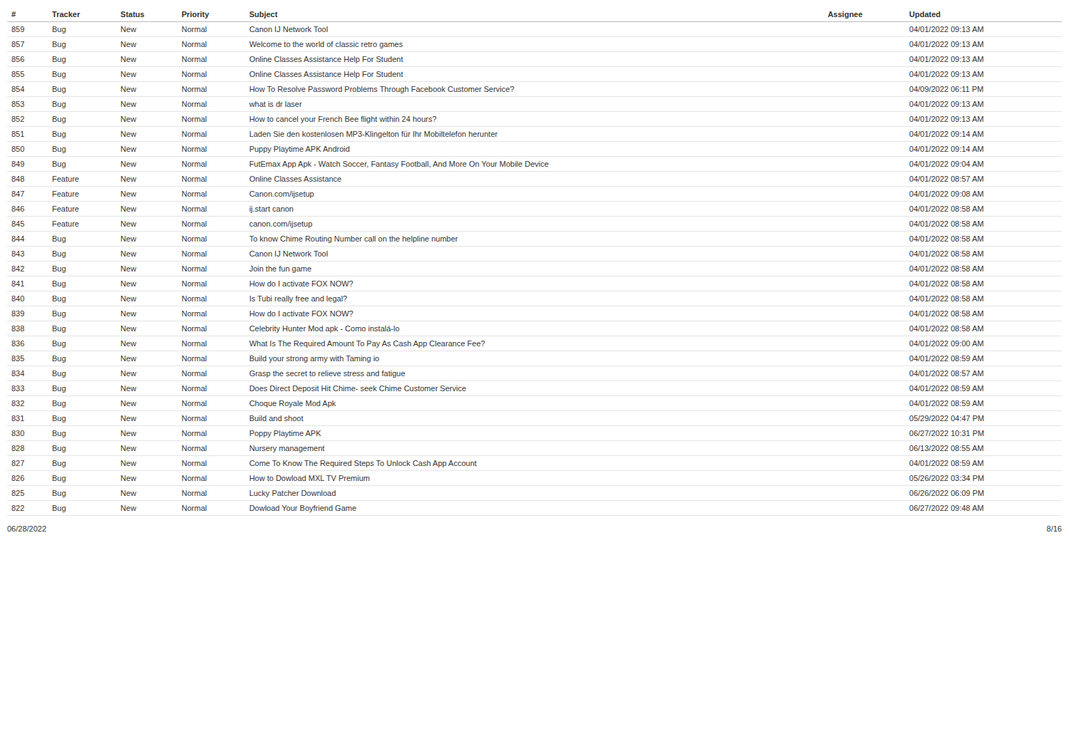| # | Tracker | Status | Priority | Subject | Assignee | Updated |
| --- | --- | --- | --- | --- | --- | --- |
| 859 | Bug | New | Normal | Canon IJ Network Tool | | 04/01/2022 09:13 AM |
| 857 | Bug | New | Normal | Welcome to the world of classic retro games | | 04/01/2022 09:13 AM |
| 856 | Bug | New | Normal | Online Classes Assistance Help For Student | | 04/01/2022 09:13 AM |
| 855 | Bug | New | Normal | Online Classes Assistance Help For Student | | 04/01/2022 09:13 AM |
| 854 | Bug | New | Normal | How To Resolve Password Problems Through Facebook Customer Service? | | 04/09/2022 06:11 PM |
| 853 | Bug | New | Normal | what is dr laser | | 04/01/2022 09:13 AM |
| 852 | Bug | New | Normal | How to cancel your French Bee flight within 24 hours? | | 04/01/2022 09:13 AM |
| 851 | Bug | New | Normal | Laden Sie den kostenlosen MP3-Klingelton für Ihr Mobiltelefon herunter | | 04/01/2022 09:14 AM |
| 850 | Bug | New | Normal | Puppy Playtime APK Android | | 04/01/2022 09:14 AM |
| 849 | Bug | New | Normal | FutEmax App Apk - Watch Soccer, Fantasy Football, And More On Your Mobile Device | | 04/01/2022 09:04 AM |
| 848 | Feature | New | Normal | Online Classes Assistance | | 04/01/2022 08:57 AM |
| 847 | Feature | New | Normal | Canon.com/ijsetup | | 04/01/2022 09:08 AM |
| 846 | Feature | New | Normal | ij.start canon | | 04/01/2022 08:58 AM |
| 845 | Feature | New | Normal | canon.com/ijsetup | | 04/01/2022 08:58 AM |
| 844 | Bug | New | Normal | To know Chime Routing Number call on the helpline number | | 04/01/2022 08:58 AM |
| 843 | Bug | New | Normal | Canon IJ Network Tool | | 04/01/2022 08:58 AM |
| 842 | Bug | New | Normal | Join the fun game | | 04/01/2022 08:58 AM |
| 841 | Bug | New | Normal | How do I activate FOX NOW? | | 04/01/2022 08:58 AM |
| 840 | Bug | New | Normal | Is Tubi really free and legal? | | 04/01/2022 08:58 AM |
| 839 | Bug | New | Normal | How do I activate FOX NOW? | | 04/01/2022 08:58 AM |
| 838 | Bug | New | Normal | Celebrity Hunter Mod apk - Como instalá-lo | | 04/01/2022 08:58 AM |
| 836 | Bug | New | Normal | What Is The Required Amount To Pay As Cash App Clearance Fee? | | 04/01/2022 09:00 AM |
| 835 | Bug | New | Normal | Build your strong army with Taming io | | 04/01/2022 08:59 AM |
| 834 | Bug | New | Normal | Grasp the secret to relieve stress and fatigue | | 04/01/2022 08:57 AM |
| 833 | Bug | New | Normal | Does Direct Deposit Hit Chime- seek Chime Customer Service | | 04/01/2022 08:59 AM |
| 832 | Bug | New | Normal | Choque Royale Mod Apk | | 04/01/2022 08:59 AM |
| 831 | Bug | New | Normal | Build and shoot | | 05/29/2022 04:47 PM |
| 830 | Bug | New | Normal | Poppy Playtime APK | | 06/27/2022 10:31 PM |
| 828 | Bug | New | Normal | Nursery management | | 06/13/2022 08:55 AM |
| 827 | Bug | New | Normal | Come To Know The Required Steps To Unlock Cash App Account | | 04/01/2022 08:59 AM |
| 826 | Bug | New | Normal | How to Dowload MXL TV Premium | | 05/26/2022 03:34 PM |
| 825 | Bug | New | Normal | Lucky Patcher Download | | 06/26/2022 06:09 PM |
| 822 | Bug | New | Normal | Dowload Your Boyfriend Game | | 06/27/2022 09:48 AM |
06/28/2022 8/16